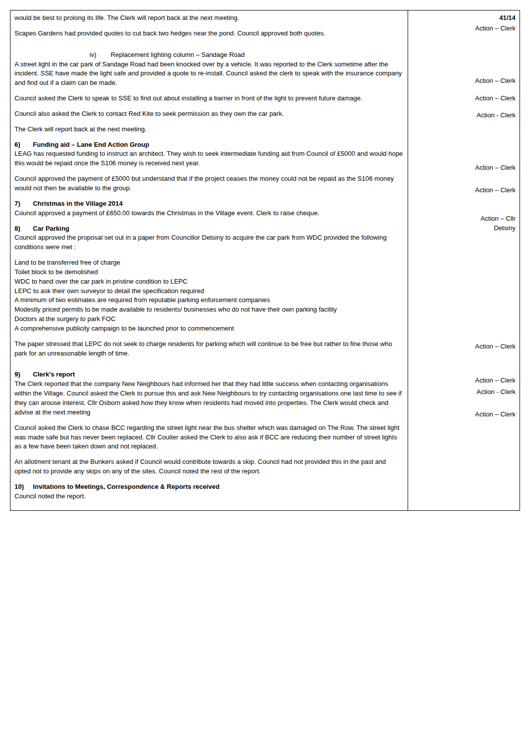| would be best to prolong its life. The Clerk will report back at the next meeting. Scapes Gardens had provided quotes to cut back two hedges near the pond. Council approved both quotes. iv) Replacement lighting column – Sandage Road A street light in the car park of Sandage Road had been knocked over by a vehicle. It was reported to the Clerk sometime after the incident. SSE have made the light safe and provided a quote to re-install. Council asked the clerk to speak with the insurance company and find out if a claim can be made. Council asked the Clerk to speak to SSE to find out about installing a barrier in front of the light to prevent future damage. Council also asked the Clerk to contact Red Kite to seek permission as they own the car park. The Clerk will report back at the next meeting. 6) Funding aid – Lane End Action Group LEAG has requested funding to instruct an architect. They wish to seek intermediate funding aid from Council of £5000 and would hope this would be repaid once the S106 money is received next year. Council approved the payment of £5000 but understand that if the project ceases the money could not be repaid as the S106 money would not then be available to the group. 7) Christmas in the Village 2014 Council approved a payment of £650.00 towards the Christmas in the Village event. Clerk to raise cheque. 8) Car Parking Council approved the proposal set out in a paper from Councillor Detsiny to acquire the car park from WDC provided the following conditions were met : Land to be transferred free of charge Toilet block to be demolished WDC to hand over the car park in pristine condition to LEPC LEPC to ask their own surveyor to detail the specification required A minimum of two estimates are required from reputable parking enforcement companies Modestly priced permits to be made available to residents/ businesses who do not have their own parking facility Doctors at the surgery to park FOC A comprehensive publicity campaign to be launched prior to commencement The paper stressed that LEPC do not seek to charge residents for parking which will continue to be free but rather to fine those who park for an unreasonable length of time. 9) Clerk’s report The Clerk reported that the company New Neighbours had informed her that they had little success when contacting organisations within the Village. Council asked the Clerk to pursue this and ask New Neighbours to try contacting organisations one last time to see if they can arouse interest. Cllr Osborn asked how they know when residents had moved into properties. The Clerk would check and advise at the next meeting Council asked the Clerk to chase BCC regarding the street light near the bus shelter which was damaged on The Row. The street light was made safe but has never been replaced. Cllr Coulter asked the Clerk to also ask if BCC are reducing their number of street lights as a few have been taken down and not replaced. An allotment tenant at the Bunkers asked if Council would contribute towards a skip. Council had not provided this in the past and opted not to provide any skips on any of the sites. Council noted the rest of the report. 10) Invitations to Meetings, Correspondence & Reports received Council noted the report. | 41/14 Action – Clerk Action – Clerk Action – Clerk Action - Clerk Action – Clerk Action – Clerk Action – Cllr Detsiny Action – Clerk Action – Clerk Action - Clerk Action – Clerk |